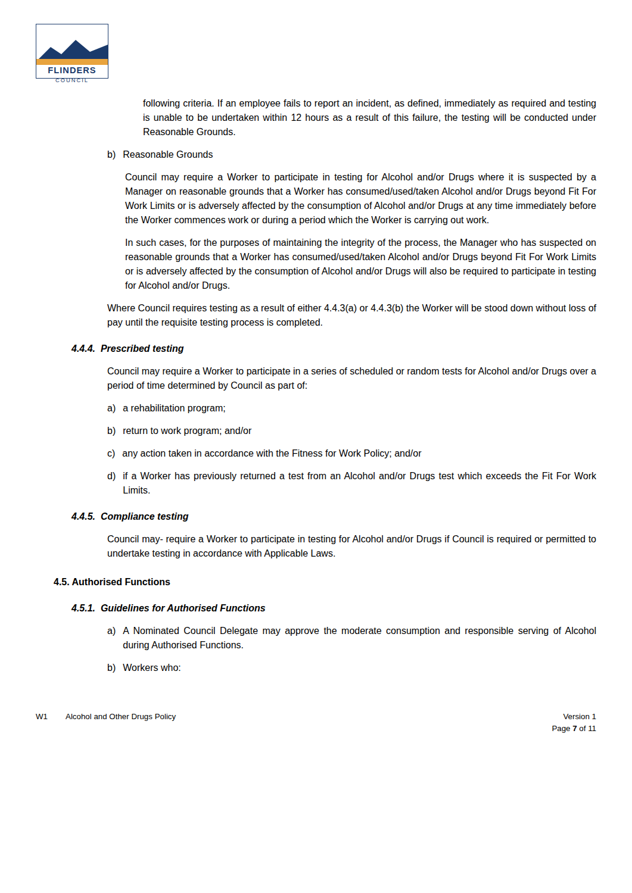FLINDERS
COUNCIL
following criteria. If an employee fails to report an incident, as defined, immediately as required and testing is unable to be undertaken within 12 hours as a result of this failure, the testing will be conducted under Reasonable Grounds.
b)
Reasonable Grounds
Council may require a Worker to participate in testing for Alcohol and/or Drugs where it is suspected by a Manager on reasonable grounds that a Worker has consumed/used/taken Alcohol and/or Drugs beyond Fit For Work Limits or is adversely affected by the consumption of Alcohol and/or Drugs at any time immediately before the Worker commences work or during a period which the Worker is carrying out work.
In such cases, for the purposes of maintaining the integrity of the process, the Manager who has suspected on reasonable grounds that a Worker has consumed/used/taken Alcohol and/or Drugs beyond Fit For Work Limits or is adversely affected by the consumption of Alcohol and/or Drugs will also be required to participate in testing for Alcohol and/or Drugs.
Where Council requires testing as a result of either 4.4.3(a) or 4.4.3(b) the Worker will be stood down without loss of pay until the requisite testing process is completed.
4.4.4. Prescribed testing
Council may require a Worker to participate in a series of scheduled or random tests for Alcohol and/or Drugs over a period of time determined by Council as part of:
a)
a rehabilitation program;
b)
return to work program; and/or
c)
any action taken in accordance with the Fitness for Work Policy; and/or
d)
if a Worker has previously returned a test from an Alcohol and/or Drugs test which exceeds the Fit For Work Limits.
4.4.5. Compliance testing
Council may- require a Worker to participate in testing for Alcohol and/or Drugs if Council is required or permitted to undertake testing in accordance with Applicable Laws.
4.5. Authorised Functions
4.5.1. Guidelines for Authorised Functions
a)
A Nominated Council Delegate may approve the moderate consumption and responsible serving of Alcohol during Authorised Functions.
b)
Workers who:
W1 Alcohol and Other Drugs Policy
Version 1
Page 7 of 11